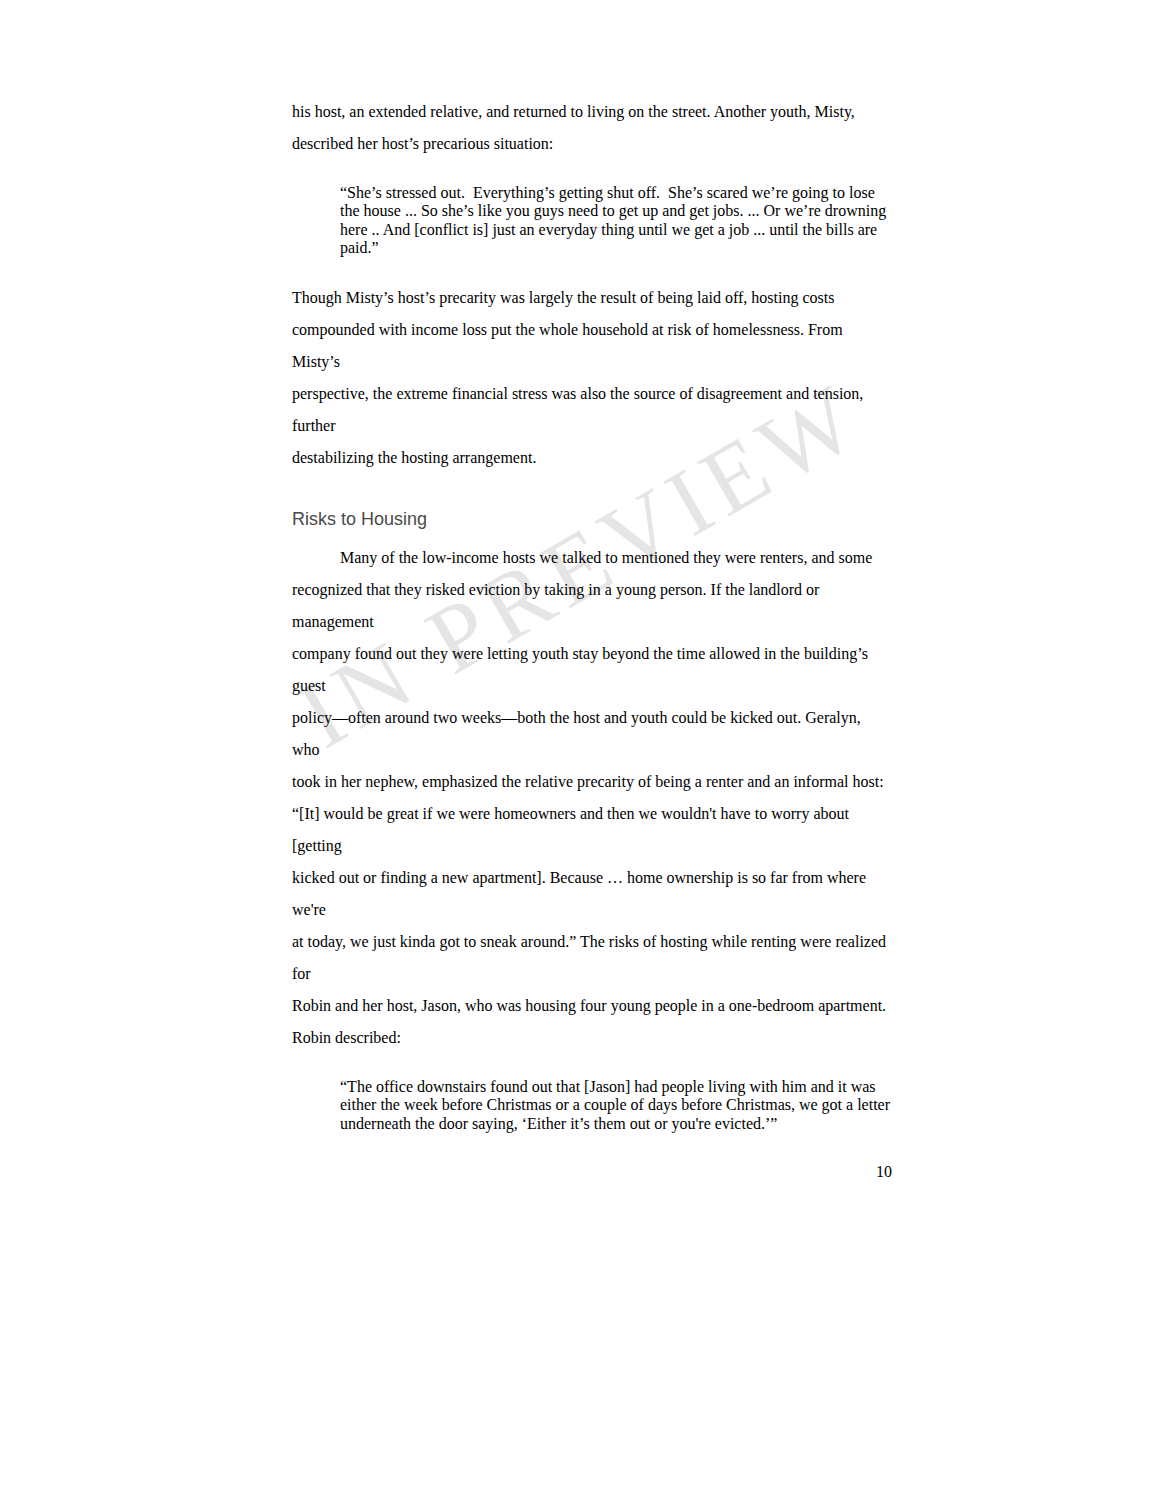IN PREVIEW
his host, an extended relative, and returned to living on the street. Another youth, Misty,
described her host’s precarious situation:
“She’s stressed out. Everything’s getting shut off. She’s scared we’re going to lose the house ... So she’s like you guys need to get up and get jobs. ... Or we’re drowning here .. And [conflict is] just an everyday thing until we get a job ... until the bills are paid.”
Though Misty’s host’s precarity was largely the result of being laid off, hosting costs
compounded with income loss put the whole household at risk of homelessness. From Misty’s
perspective, the extreme financial stress was also the source of disagreement and tension, further
destabilizing the hosting arrangement.
Risks to Housing
Many of the low-income hosts we talked to mentioned they were renters, and some
recognized that they risked eviction by taking in a young person. If the landlord or management
company found out they were letting youth stay beyond the time allowed in the building’s guest
policy—often around two weeks—both the host and youth could be kicked out. Geralyn, who
took in her nephew, emphasized the relative precarity of being a renter and an informal host:
“[It] would be great if we were homeowners and then we wouldn't have to worry about [getting
kicked out or finding a new apartment]. Because … home ownership is so far from where we're
at today, we just kinda got to sneak around.” The risks of hosting while renting were realized for
Robin and her host, Jason, who was housing four young people in a one-bedroom apartment.
Robin described:
“The office downstairs found out that [Jason] had people living with him and it was either the week before Christmas or a couple of days before Christmas, we got a letter underneath the door saying, ‘Either it’s them out or you're evicted.’”
10